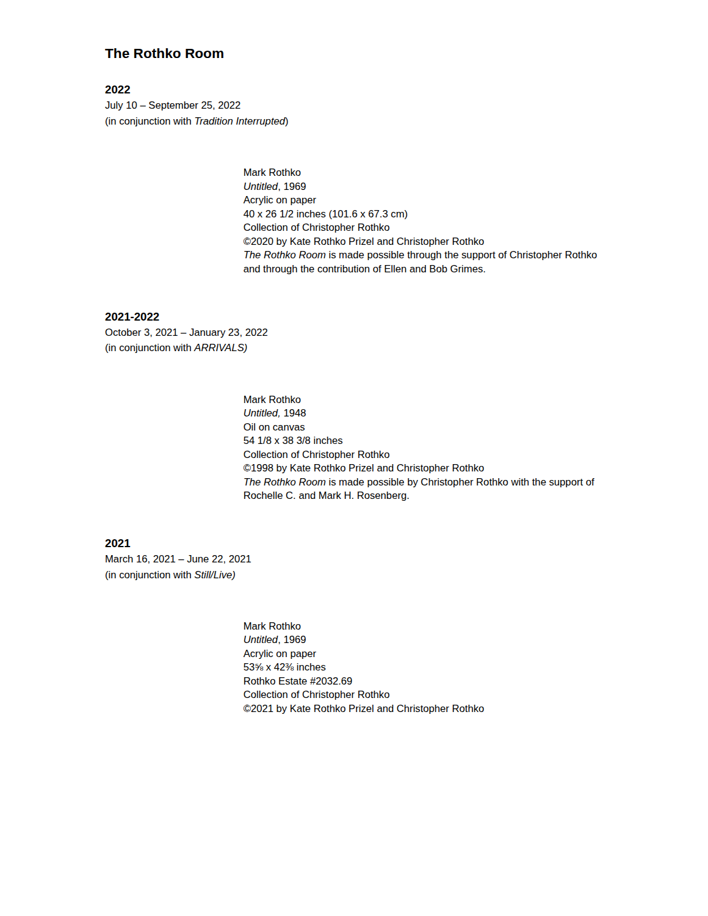The Rothko Room
2022
July 10 – September 25, 2022
(in conjunction with Tradition Interrupted)
Mark Rothko
Untitled, 1969
Acrylic on paper
40 x 26 1/2 inches (101.6 x 67.3 cm)
Collection of Christopher Rothko
©2020 by Kate Rothko Prizel and Christopher Rothko
The Rothko Room is made possible through the support of Christopher Rothko and through the contribution of Ellen and Bob Grimes.
2021-2022
October 3, 2021 – January 23, 2022
(in conjunction with ARRIVALS)
Mark Rothko
Untitled, 1948
Oil on canvas
54 1/8 x 38 3/8 inches
Collection of Christopher Rothko
©1998 by Kate Rothko Prizel and Christopher Rothko
The Rothko Room is made possible by Christopher Rothko with the support of Rochelle C. and Mark H. Rosenberg.
2021
March 16, 2021 – June 22, 2021
(in conjunction with Still/Live)
Mark Rothko
Untitled, 1969
Acrylic on paper
53⅝ x 42⅜ inches
Rothko Estate #2032.69
Collection of Christopher Rothko
©2021 by Kate Rothko Prizel and Christopher Rothko